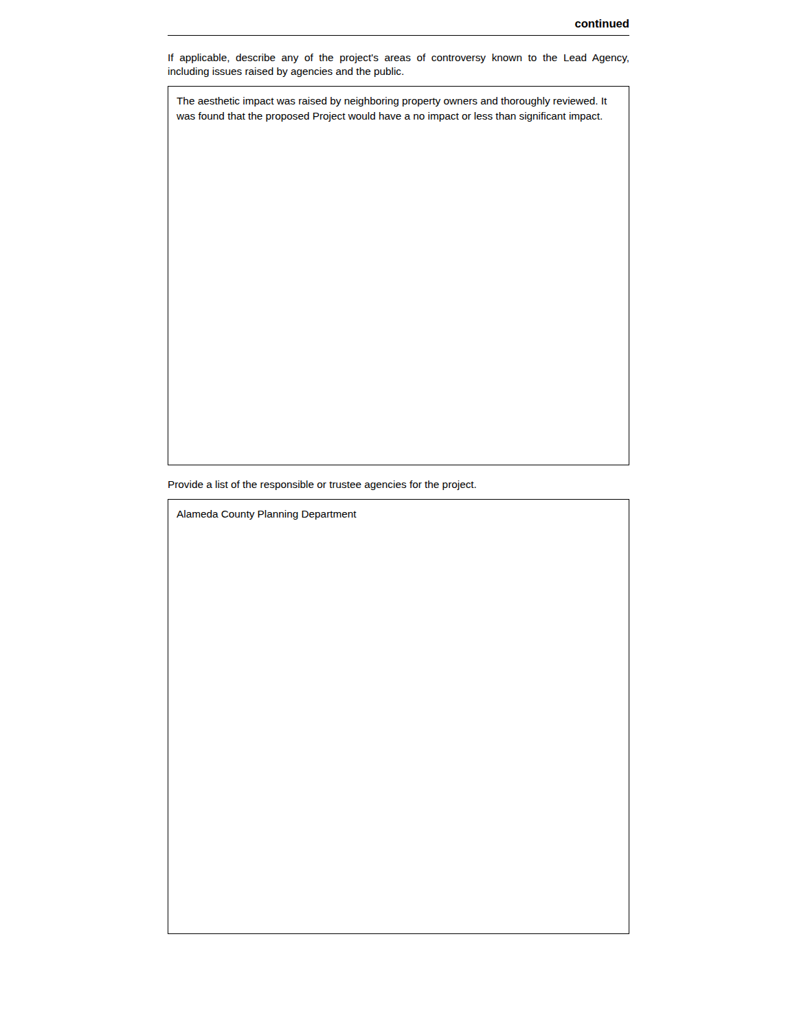continued
If applicable, describe any of the project's areas of controversy known to the Lead Agency, including issues raised by agencies and the public.
The aesthetic impact was raised by neighboring property owners and thoroughly reviewed. It was found that the proposed Project would have a no impact or less than significant impact.
Provide a list of the responsible or trustee agencies for the project.
Alameda County Planning Department